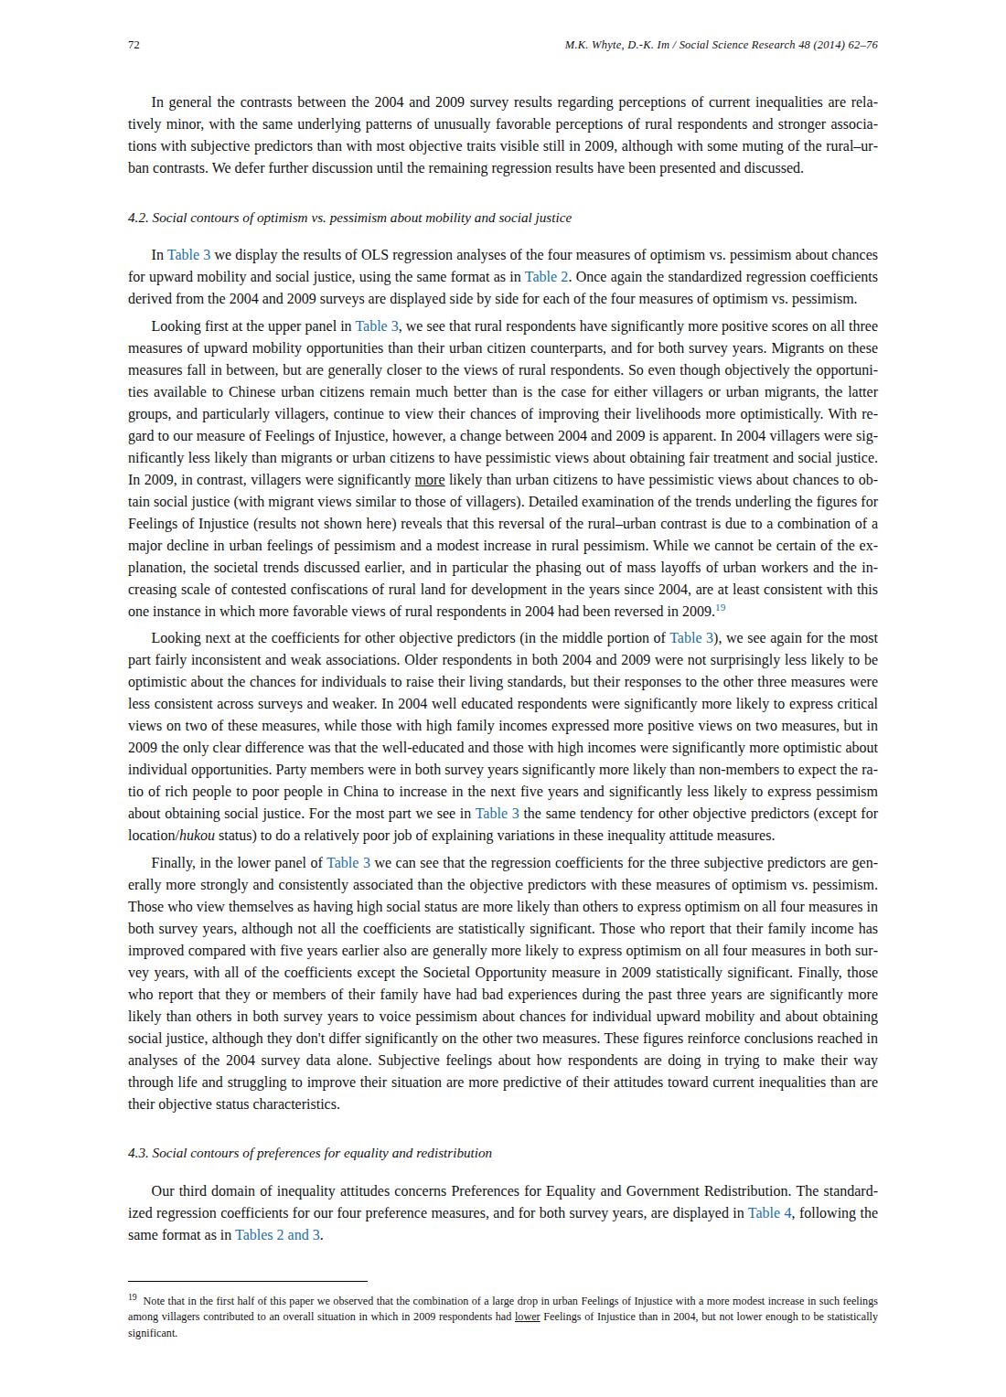72 M.K. Whyte, D.-K. Im / Social Science Research 48 (2014) 62–76
In general the contrasts between the 2004 and 2009 survey results regarding perceptions of current inequalities are relatively minor, with the same underlying patterns of unusually favorable perceptions of rural respondents and stronger associations with subjective predictors than with most objective traits visible still in 2009, although with some muting of the rural–urban contrasts. We defer further discussion until the remaining regression results have been presented and discussed.
4.2. Social contours of optimism vs. pessimism about mobility and social justice
In Table 3 we display the results of OLS regression analyses of the four measures of optimism vs. pessimism about chances for upward mobility and social justice, using the same format as in Table 2. Once again the standardized regression coefficients derived from the 2004 and 2009 surveys are displayed side by side for each of the four measures of optimism vs. pessimism.
Looking first at the upper panel in Table 3, we see that rural respondents have significantly more positive scores on all three measures of upward mobility opportunities than their urban citizen counterparts, and for both survey years. Migrants on these measures fall in between, but are generally closer to the views of rural respondents. So even though objectively the opportunities available to Chinese urban citizens remain much better than is the case for either villagers or urban migrants, the latter groups, and particularly villagers, continue to view their chances of improving their livelihoods more optimistically. With regard to our measure of Feelings of Injustice, however, a change between 2004 and 2009 is apparent. In 2004 villagers were significantly less likely than migrants or urban citizens to have pessimistic views about obtaining fair treatment and social justice. In 2009, in contrast, villagers were significantly more likely than urban citizens to have pessimistic views about chances to obtain social justice (with migrant views similar to those of villagers). Detailed examination of the trends underling the figures for Feelings of Injustice (results not shown here) reveals that this reversal of the rural–urban contrast is due to a combination of a major decline in urban feelings of pessimism and a modest increase in rural pessimism. While we cannot be certain of the explanation, the societal trends discussed earlier, and in particular the phasing out of mass layoffs of urban workers and the increasing scale of contested confiscations of rural land for development in the years since 2004, are at least consistent with this one instance in which more favorable views of rural respondents in 2004 had been reversed in 2009.19
Looking next at the coefficients for other objective predictors (in the middle portion of Table 3), we see again for the most part fairly inconsistent and weak associations. Older respondents in both 2004 and 2009 were not surprisingly less likely to be optimistic about the chances for individuals to raise their living standards, but their responses to the other three measures were less consistent across surveys and weaker. In 2004 well educated respondents were significantly more likely to express critical views on two of these measures, while those with high family incomes expressed more positive views on two measures, but in 2009 the only clear difference was that the well-educated and those with high incomes were significantly more optimistic about individual opportunities. Party members were in both survey years significantly more likely than non-members to expect the ratio of rich people to poor people in China to increase in the next five years and significantly less likely to express pessimism about obtaining social justice. For the most part we see in Table 3 the same tendency for other objective predictors (except for location/hukou status) to do a relatively poor job of explaining variations in these inequality attitude measures.
Finally, in the lower panel of Table 3 we can see that the regression coefficients for the three subjective predictors are generally more strongly and consistently associated than the objective predictors with these measures of optimism vs. pessimism. Those who view themselves as having high social status are more likely than others to express optimism on all four measures in both survey years, although not all the coefficients are statistically significant. Those who report that their family income has improved compared with five years earlier also are generally more likely to express optimism on all four measures in both survey years, with all of the coefficients except the Societal Opportunity measure in 2009 statistically significant. Finally, those who report that they or members of their family have had bad experiences during the past three years are significantly more likely than others in both survey years to voice pessimism about chances for individual upward mobility and about obtaining social justice, although they don't differ significantly on the other two measures. These figures reinforce conclusions reached in analyses of the 2004 survey data alone. Subjective feelings about how respondents are doing in trying to make their way through life and struggling to improve their situation are more predictive of their attitudes toward current inequalities than are their objective status characteristics.
4.3. Social contours of preferences for equality and redistribution
Our third domain of inequality attitudes concerns Preferences for Equality and Government Redistribution. The standardized regression coefficients for our four preference measures, and for both survey years, are displayed in Table 4, following the same format as in Tables 2 and 3.
19 Note that in the first half of this paper we observed that the combination of a large drop in urban Feelings of Injustice with a more modest increase in such feelings among villagers contributed to an overall situation in which in 2009 respondents had lower Feelings of Injustice than in 2004, but not lower enough to be statistically significant.